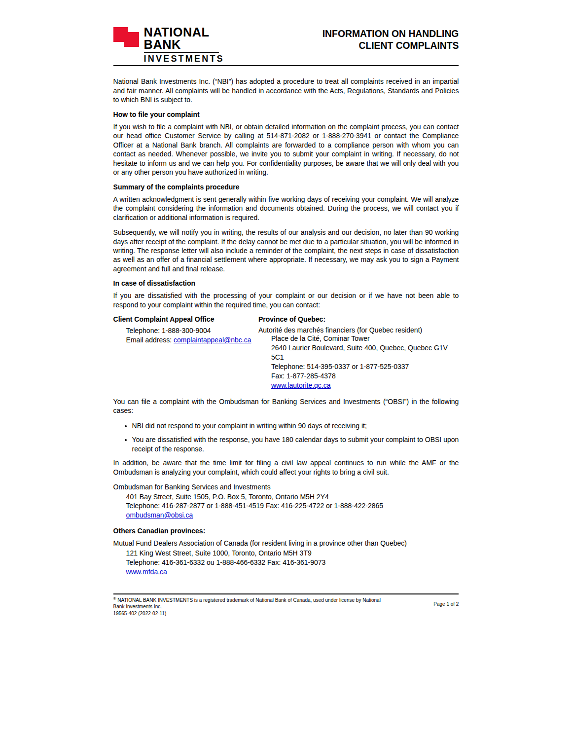NATIONAL BANK
INVESTMENTS
INFORMATION ON HANDLING
CLIENT COMPLAINTS
National Bank Investments Inc. (“NBI”) has adopted a procedure to treat all complaints received in an impartial and fair manner. All complaints will be handled in accordance with the Acts, Regulations, Standards and Policies to which BNI is subject to.
How to file your complaint
If you wish to file a complaint with NBI, or obtain detailed information on the complaint process, you can contact our head office Customer Service by calling at 514-871-2082 or 1-888-270-3941 or contact the Compliance Officer at a National Bank branch. All complaints are forwarded to a compliance person with whom you can contact as needed. Whenever possible, we invite you to submit your complaint in writing. If necessary, do not hesitate to inform us and we can help you. For confidentiality purposes, be aware that we will only deal with you or any other person you have authorized in writing.
Summary of the complaints procedure
A written acknowledgment is sent generally within five working days of receiving your complaint. We will analyze the complaint considering the information and documents obtained. During the process, we will contact you if clarification or additional information is required.
Subsequently, we will notify you in writing, the results of our analysis and our decision, no later than 90 working days after receipt of the complaint. If the delay cannot be met due to a particular situation, you will be informed in writing. The response letter will also include a reminder of the complaint, the next steps in case of dissatisfaction as well as an offer of a financial settlement where appropriate. If necessary, we may ask you to sign a Payment agreement and full and final release.
In case of dissatisfaction
If you are dissatisfied with the processing of your complaint or our decision or if we have not been able to respond to your complaint within the required time, you can contact:
Client Complaint Appeal Office
Telephone: 1-888-300-9004
Email address: complaintappeal@nbc.ca
Province of Quebec:
Autorité des marchés financiers (for Quebec resident)
Place de la Cité, Cominar Tower
2640 Laurier Boulevard, Suite 400, Quebec, Quebec G1V 5C1
Telephone: 514-395-0337 or 1-877-525-0337
Fax: 1-877-285-4378
www.lautorite.qc.ca
You can file a complaint with the Ombudsman for Banking Services and Investments (“OBSI”) in the following cases:
NBI did not respond to your complaint in writing within 90 days of receiving it;
You are dissatisfied with the response, you have 180 calendar days to submit your complaint to OBSI upon receipt of the response.
In addition, be aware that the time limit for filing a civil law appeal continues to run while the AMF or the Ombudsman is analyzing your complaint, which could affect your rights to bring a civil suit.
Ombudsman for Banking Services and Investments
401 Bay Street, Suite 1505, P.O. Box 5, Toronto, Ontario M5H 2Y4
Telephone: 416-287-2877 or 1-888-451-4519 Fax: 416-225-4722 or 1-888-422-2865
ombudsman@obsi.ca
Others Canadian provinces:
Mutual Fund Dealers Association of Canada (for resident living in a province other than Quebec)
121 King West Street, Suite 1000, Toronto, Ontario M5H 3T9
Telephone: 416-361-6332 ou 1-888-466-6332 Fax: 416-361-9073
www.mfda.ca
® NATIONAL BANK INVESTMENTS is a registered trademark of National Bank of Canada, used under license by National Bank Investments Inc.
19565-402 (2022-02-11)
Page 1 of 2